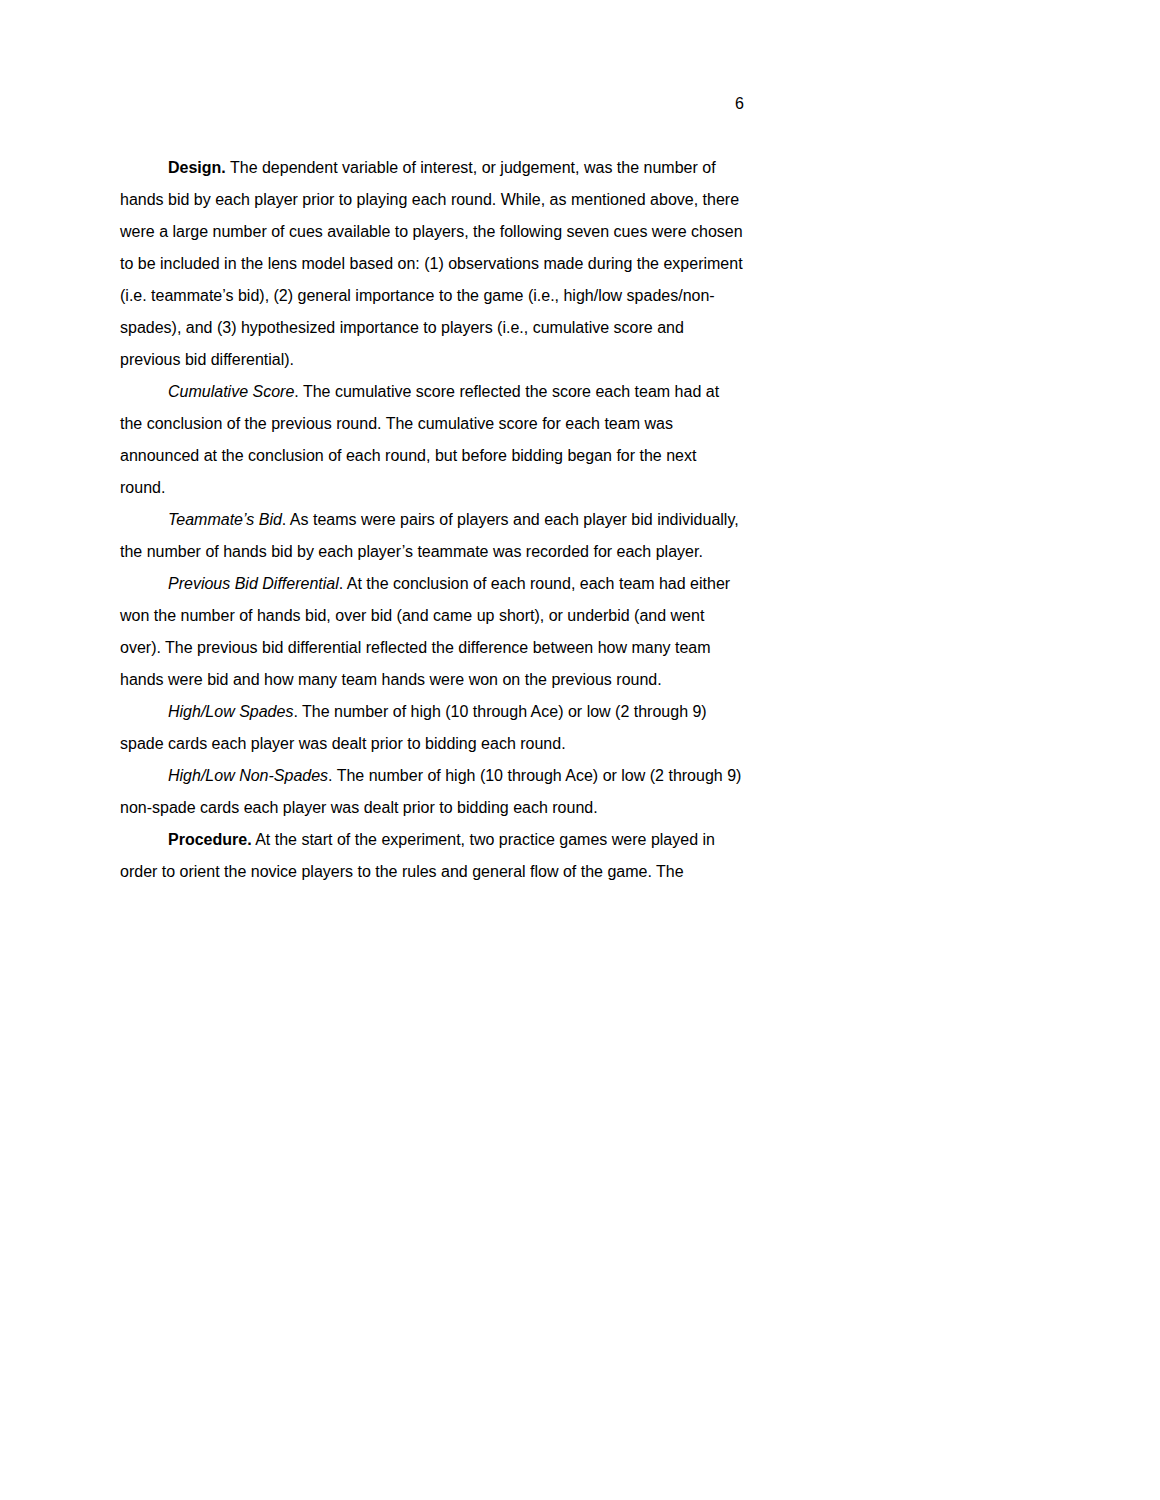6
Design. The dependent variable of interest, or judgement, was the number of hands bid by each player prior to playing each round. While, as mentioned above, there were a large number of cues available to players, the following seven cues were chosen to be included in the lens model based on: (1) observations made during the experiment (i.e. teammate’s bid), (2) general importance to the game (i.e., high/low spades/non-spades), and (3) hypothesized importance to players (i.e., cumulative score and previous bid differential).
Cumulative Score. The cumulative score reflected the score each team had at the conclusion of the previous round. The cumulative score for each team was announced at the conclusion of each round, but before bidding began for the next round.
Teammate’s Bid. As teams were pairs of players and each player bid individually, the number of hands bid by each player’s teammate was recorded for each player.
Previous Bid Differential. At the conclusion of each round, each team had either won the number of hands bid, over bid (and came up short), or underbid (and went over). The previous bid differential reflected the difference between how many team hands were bid and how many team hands were won on the previous round.
High/Low Spades. The number of high (10 through Ace) or low (2 through 9) spade cards each player was dealt prior to bidding each round.
High/Low Non-Spades. The number of high (10 through Ace) or low (2 through 9) non-spade cards each player was dealt prior to bidding each round.
Procedure. At the start of the experiment, two practice games were played in order to orient the novice players to the rules and general flow of the game. The